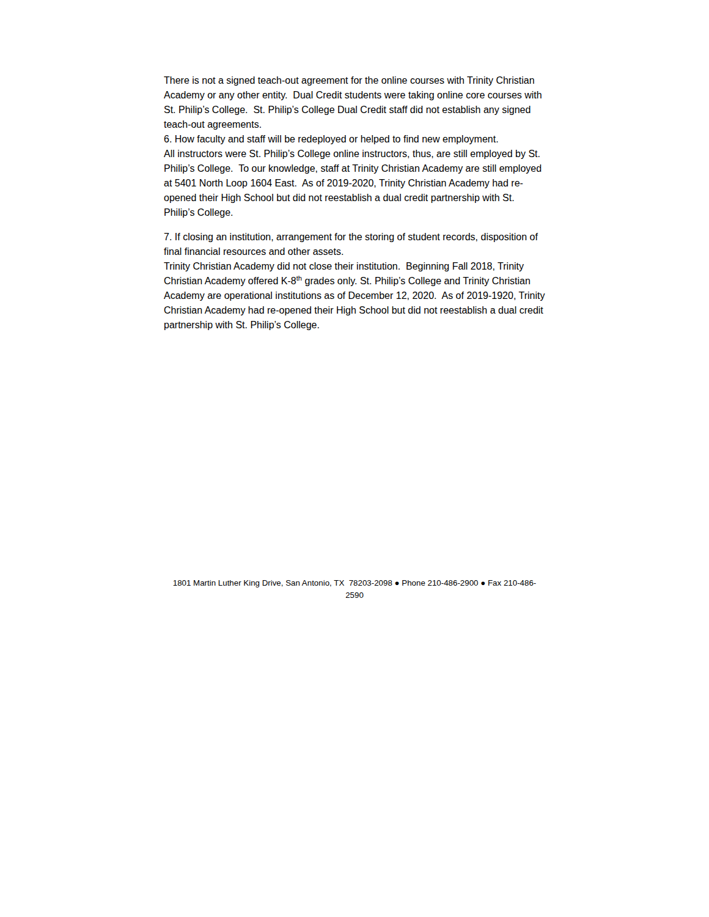There is not a signed teach-out agreement for the online courses with Trinity Christian Academy or any other entity. Dual Credit students were taking online core courses with St. Philip’s College. St. Philip’s College Dual Credit staff did not establish any signed teach-out agreements.
6. How faculty and staff will be redeployed or helped to find new employment.
All instructors were St. Philip’s College online instructors, thus, are still employed by St. Philip’s College. To our knowledge, staff at Trinity Christian Academy are still employed at 5401 North Loop 1604 East. As of 2019-2020, Trinity Christian Academy had re-opened their High School but did not reestablish a dual credit partnership with St. Philip’s College.
7. If closing an institution, arrangement for the storing of student records, disposition of final financial resources and other assets.
Trinity Christian Academy did not close their institution. Beginning Fall 2018, Trinity Christian Academy offered K-8th grades only. St. Philip’s College and Trinity Christian Academy are operational institutions as of December 12, 2020. As of 2019-1920, Trinity Christian Academy had re-opened their High School but did not reestablish a dual credit partnership with St. Philip’s College.
1801 Martin Luther King Drive, San Antonio, TX 78203-2098 ● Phone 210-486-2900 ● Fax 210-486-2590